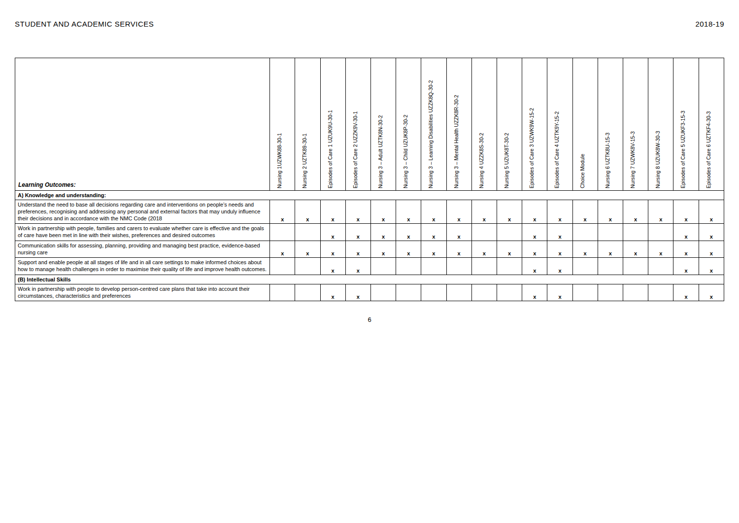Student and Academic Services
2018-19
| Learning Outcomes: | Nursing 1UZWK88-30-1 | Nursing 2 UZTK89-30-1 | Episodes of Care 1 UZUK9U-30-1 | Episodes of Care 2 UZZK9V-30-1 | Nursing 3 – Adult UZTK8N-30-2 | Nursing 3 – Child UZUK8P-30-2 | Nursing 3 – Learning Disabilities UZZK8Q-30-2 | Nursing 3 – Mental Health UZZK8R-30-2 | Nursing 4 UZZK8S-30-2 | Nursing 5 UZUK8T-30-2 | Episodes of Care 3 UZWK9W-15-2 | Episodes of Care 4 UZTK9Y-15-2 | Choice Module | Nursing 6 UZTK8U-15-3 | Nursing 7 UZWK8V-15-3 | Nursing 8 UZUK8W-30-3 | Episodes of Care 5 UZUKF3-15-3 | Episodes of Care 6 UZTKF4-30-3 |
| --- | --- | --- | --- | --- | --- | --- | --- | --- | --- | --- | --- | --- | --- | --- | --- | --- | --- | --- |
| A) Knowledge and understanding: |
| Understand the need to base all decisions regarding care and interventions on people’s needs and preferences, recognising and addressing any personal and external factors that may unduly influence their decisions and in accordance with the NMC Code (2018 | x | x | x | x | x | x | x | x | x | x | x | x | x | x | x | x | x | x |
| Work in partnership with people, families and carers to evaluate whether care is effective and the goals of care have been met in line with their wishes, preferences and desired outcomes | | | x | x | x | x | x | x | | | x | x | | | | | x | x |
| Communication skills for assessing, planning, providing and managing best practice, evidence-based nursing care | x | x | x | x | x | x | x | x | x | x | x | x | x | x | x | x | x | x |
| Support and enable people at all stages of life and in all care settings to make informed choices about how to manage health challenges in order to maximise their quality of life and improve health outcomes. | | | x | x | | | | | | | x | x | | | | | x | x |
| (B) Intellectual Skills |
| Work in partnership with people to develop person-centred care plans that take into account their circumstances, characteristics and preferences | | | x | x | | | | | | | x | x | | | | | x | x |
6